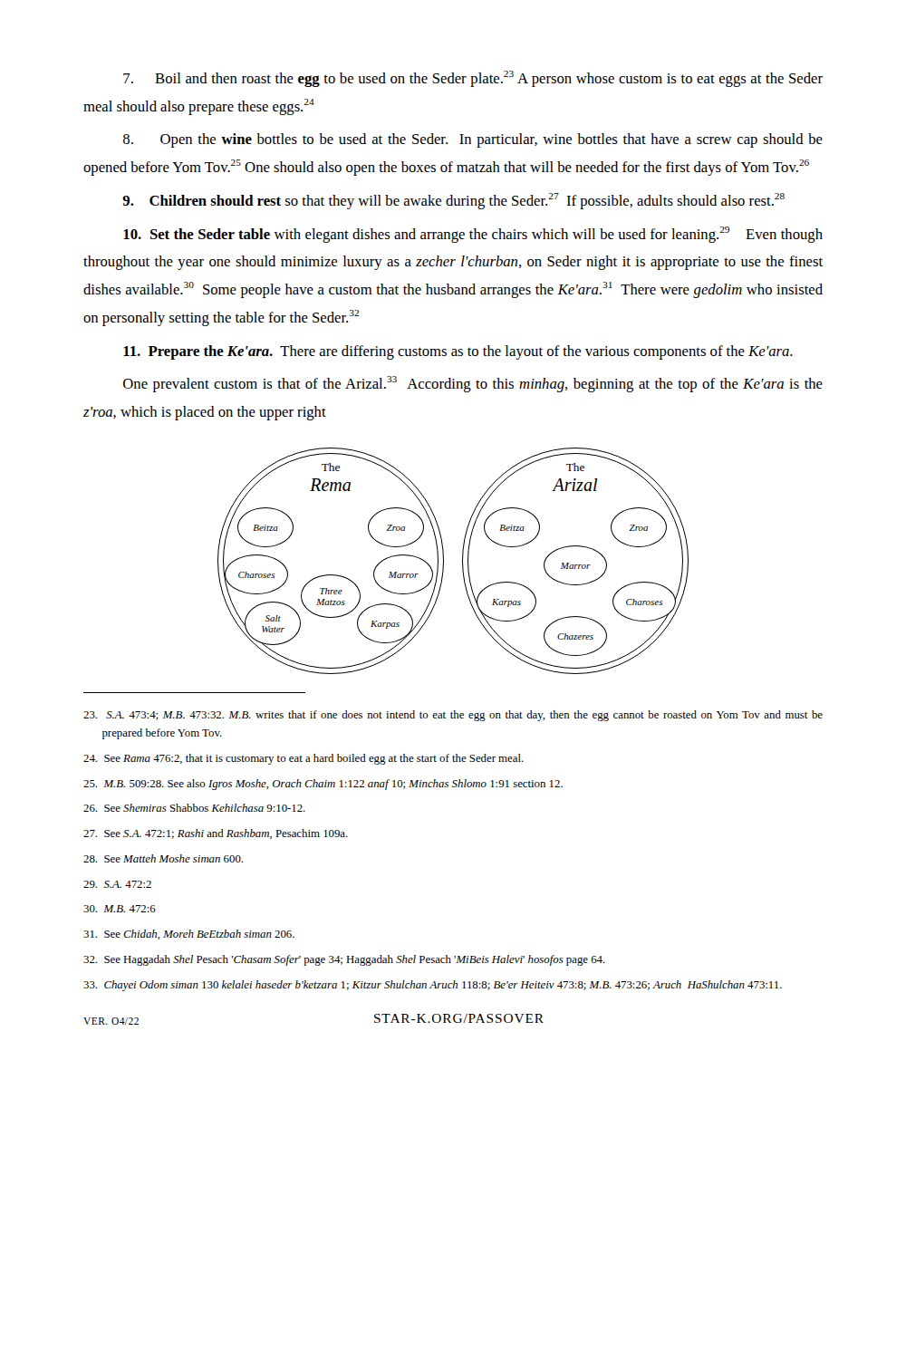7. Boil and then roast the egg to be used on the Seder plate.23 A person whose custom is to eat eggs at the Seder meal should also prepare these eggs.24
8. Open the wine bottles to be used at the Seder. In particular, wine bottles that have a screw cap should be opened before Yom Tov.25 One should also open the boxes of matzah that will be needed for the first days of Yom Tov.26
9. Children should rest so that they will be awake during the Seder.27 If possible, adults should also rest.28
10. Set the Seder table with elegant dishes and arrange the chairs which will be used for leaning.29 Even though throughout the year one should minimize luxury as a zecher l'churban, on Seder night it is appropriate to use the finest dishes available.30 Some people have a custom that the husband arranges the Ke'ara.31 There were gedolim who insisted on personally setting the table for the Seder.32
11. Prepare the Ke'ara. There are differing customs as to the layout of the various components of the Ke'ara.
One prevalent custom is that of the Arizal.33 According to this minhag, beginning at the top of the Ke'ara is the z'roa, which is placed on the upper right
The Rema
Beitza
Zroa
Charoses
Marror
Three
Matzos
Salt
Water
Karpas
The Arizal
Beitza
Zroa
Marror
Karpas
Charoses
Chazeres
23. S.A. 473:4; M.B. 473:32. M.B. writes that if one does not intend to eat the egg on that day, then the egg cannot be roasted on Yom Tov and must be prepared before Yom Tov.
24. See Rama 476:2, that it is customary to eat a hard boiled egg at the start of the Seder meal.
25. M.B. 509:28. See also Igros Moshe, Orach Chaim 1:122 anaf 10; Minchas Shlomo 1:91 section 12.
26. See Shemiras Shabbos Kehilchasa 9:10-12.
27. See S.A. 472:1; Rashi and Rashbam, Pesachim 109a.
28. See Matteh Moshe siman 600.
29. S.A. 472:2
30. M.B. 472:6
31. See Chidah, Moreh BeEtzbah siman 206.
32. See Haggadah Shel Pesach 'Chasam Sofer' page 34; Haggadah Shel Pesach 'MiBeis Halevi' hosofos page 64.
33. Chayei Odom siman 130 kelalei haseder b'ketzara 1; Kitzur Shulchan Aruch 118:8; Be'er Heiteiv 473:8; M.B. 473:26; Aruch HaShulchan 473:11.
VER. O4/22 STAR-K.ORG/PASSOVER